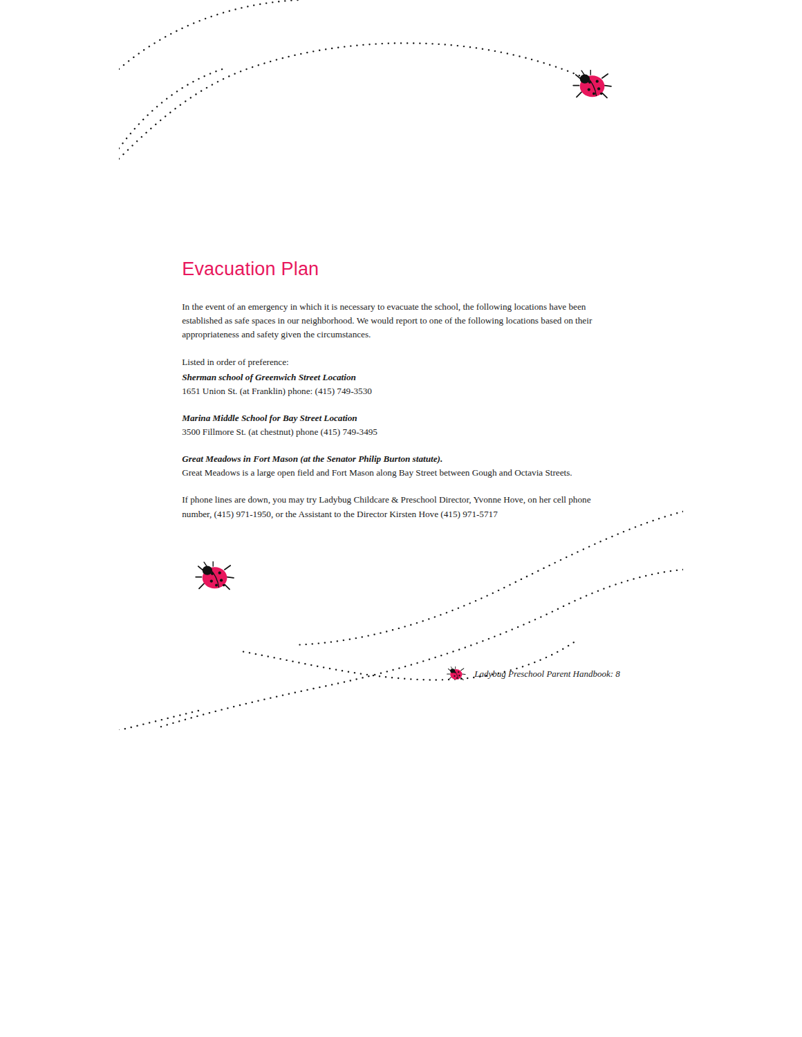Evacuation Plan
In the event of an emergency in which it is necessary to evacuate the school, the following locations have been established as safe spaces in our neighborhood. We would report to one of the following locations based on their appropriateness and safety given the circumstances.
Listed in order of preference:
Sherman school of Greenwich Street Location
1651 Union St. (at Franklin) phone: (415) 749-3530
Marina Middle School for Bay Street Location
3500 Fillmore St. (at chestnut) phone (415) 749-3495
Great Meadows in Fort Mason (at the Senator Philip Burton statute).
Great Meadows is a large open field and Fort Mason along Bay Street between Gough and Octavia Streets.
If phone lines are down, you may try Ladybug Childcare & Preschool Director, Yvonne Hove, on her cell phone number, (415) 971-1950, or the Assistant to the Director Kirsten Hove (415) 971-5717
Ladybug Preschool Parent Handbook: 8